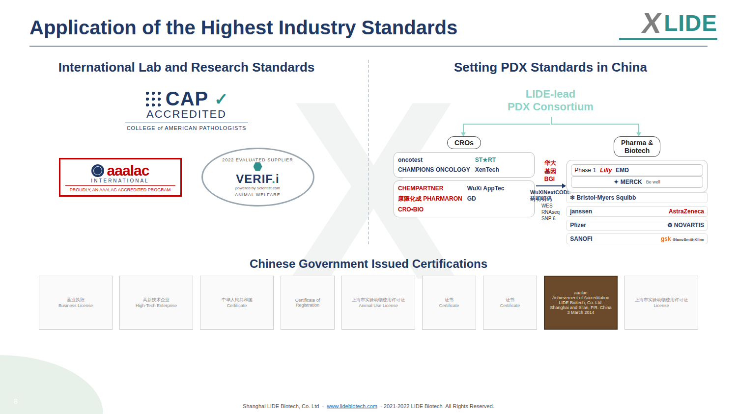X
XLIDE
Application of the Highest Industry Standards
International Lab and Research Standards
CAP
✓
ACCREDITED
COLLEGE of AMERICAN PATHOLOGISTS
aaalac
INTERNATIONAL
PROUDLY, AN AAALAC ACCREDITED PROGRAM
2022 EVALUATED SUPPLIER
VERIF. i
powered by Scientist.com
ANIMAL WELFARE
Setting PDX Standards in China
LIDE-lead
PDX Consortium
CROs
oncotest ST★RT CHAMPIONS ONCOLOGY XenTech
CHEMPARTNER WuXi AppTec 康陙化成 PHARMARON GD CRO•BIO
华大基因
BGI
WuXiNextCODE
药明明码
WES
RNAseq
SNP 6
Pharma &
Biotech
Phase 1 Lilly EMD
✦ MERCK Be well
❄ Bristol-Myers Squibb
janssen AstraZeneca
Pfizer ♻ NOVARTIS
SANOFI gsk GlaxoSmithKline
Chinese Government Issued Certifications
营业执照
Business License
高新技术企业
High-Tech Enterprise
中华人民共和国
Certificate
Certificate of
Registration
上海市实验动物使用许可证
Animal Use License
证书
Certificate
证书
Certificate
aaalac
Achievement of Accreditation
LIDE Biotech, Co. Ltd.
Shanghai and Xi'an, P.R. China
3 March 2014
上海市实验动物使用许可证
License
8
Shanghai LIDE Biotech, Co. Ltd - www.lidebiotech.com - 2021-2022 LIDE Biotech All Rights Reserved.